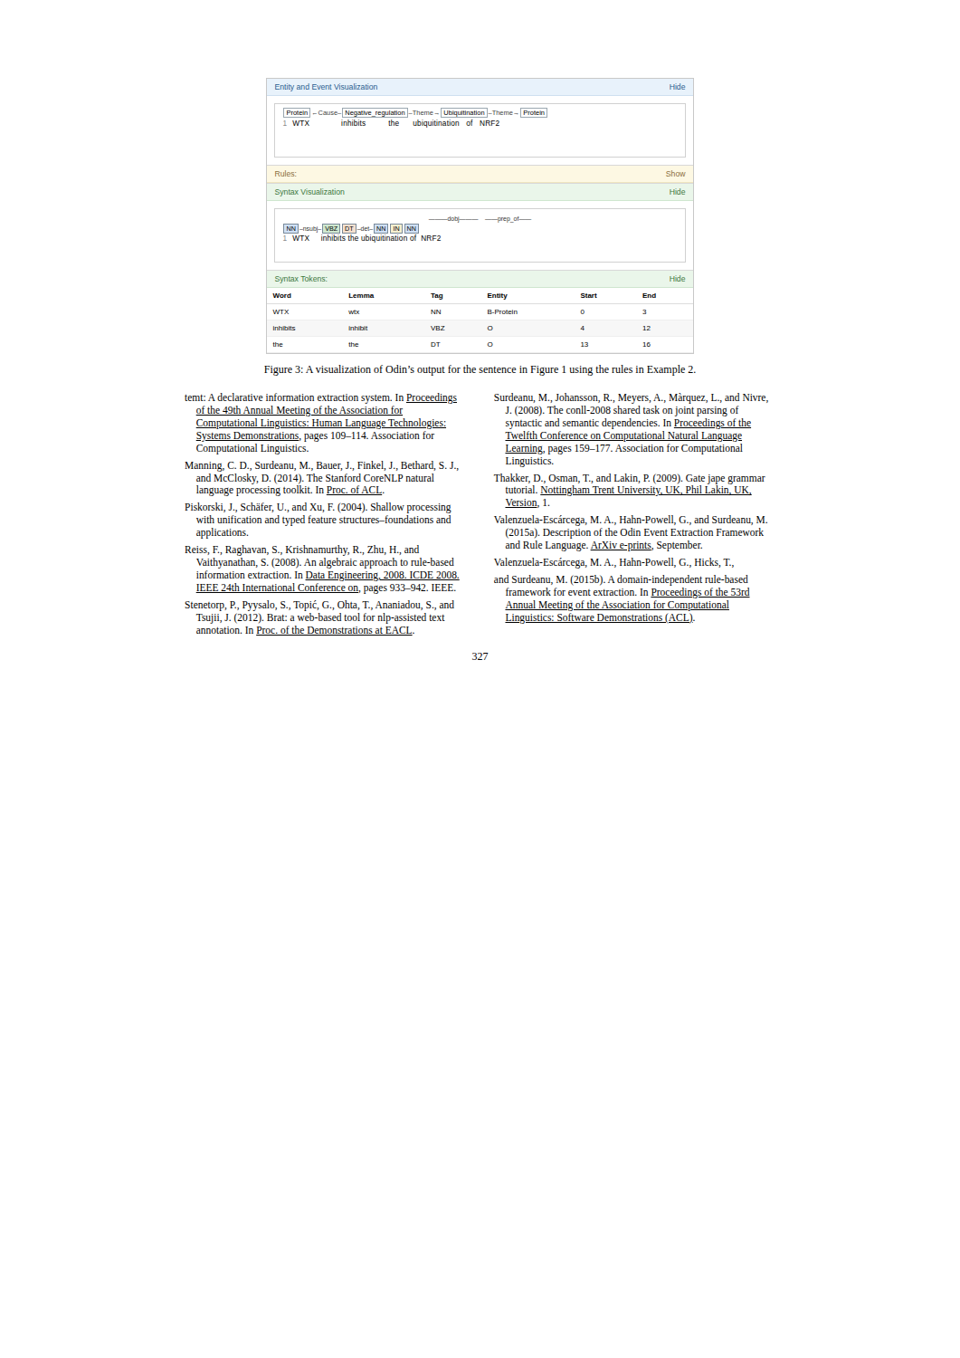Entity and Event Visualization Hide
Protein←Cause–Negative_regulation–Theme→Ubiquitination–Theme→Protein
1 WTX inhibits the ubiquitination of NRF2
Rules: Show
Syntax Visualization Hide
———dobj——— ——prep_of——
NN–nsubj–VBZ DT–det–NN IN NN
1 WTX inhibits the ubiquitination of NRF2
Syntax Tokens: Hide
| Word | Lemma | Tag | Entity | Start | End |
| --- | --- | --- | --- | --- | --- |
| WTX | wtx | NN | B-Protein | 0 | 3 |
| inhibits | inhibit | VBZ | O | 4 | 12 |
| the | the | DT | O | 13 | 16 |
Figure 3: A visualization of Odin’s output for the sentence in Figure 1 using the rules in Example 2.
temt: A declarative information extraction system. In Proceedings of the 49th Annual Meeting of the Association for Computational Linguistics: Human Language Technologies: Systems Demonstrations, pages 109–114. Association for Computational Linguistics.
Manning, C. D., Surdeanu, M., Bauer, J., Finkel, J., Bethard, S. J., and McClosky, D. (2014). The Stanford CoreNLP natural language processing toolkit. In Proc. of ACL.
Piskorski, J., Schäfer, U., and Xu, F. (2004). Shallow processing with unification and typed feature structures–foundations and applications.
Reiss, F., Raghavan, S., Krishnamurthy, R., Zhu, H., and Vaithyanathan, S. (2008). An algebraic approach to rule-based information extraction. In Data Engineering, 2008. ICDE 2008. IEEE 24th International Conference on, pages 933–942. IEEE.
Stenetorp, P., Pyysalo, S., Topić, G., Ohta, T., Ananiadou, S., and Tsujii, J. (2012). Brat: a web-based tool for nlp-assisted text annotation. In Proc. of the Demonstrations at EACL.
Surdeanu, M., Johansson, R., Meyers, A., Màrquez, L., and Nivre, J. (2008). The conll-2008 shared task on joint parsing of syntactic and semantic dependencies. In Proceedings of the Twelfth Conference on Computational Natural Language Learning, pages 159–177. Association for Computational Linguistics.
Thakker, D., Osman, T., and Lakin, P. (2009). Gate jape grammar tutorial. Nottingham Trent University, UK, Phil Lakin, UK, Version, 1.
Valenzuela-Escárcega, M. A., Hahn-Powell, G., and Surdeanu, M. (2015a). Description of the Odin Event Extraction Framework and Rule Language. ArXiv e-prints, September.
Valenzuela-Escárcega, M. A., Hahn-Powell, G., Hicks, T.,
and Surdeanu, M. (2015b). A domain-independent rule-based framework for event extraction. In Proceedings of the 53rd Annual Meeting of the Association for Computational Linguistics: Software Demonstrations (ACL).
327